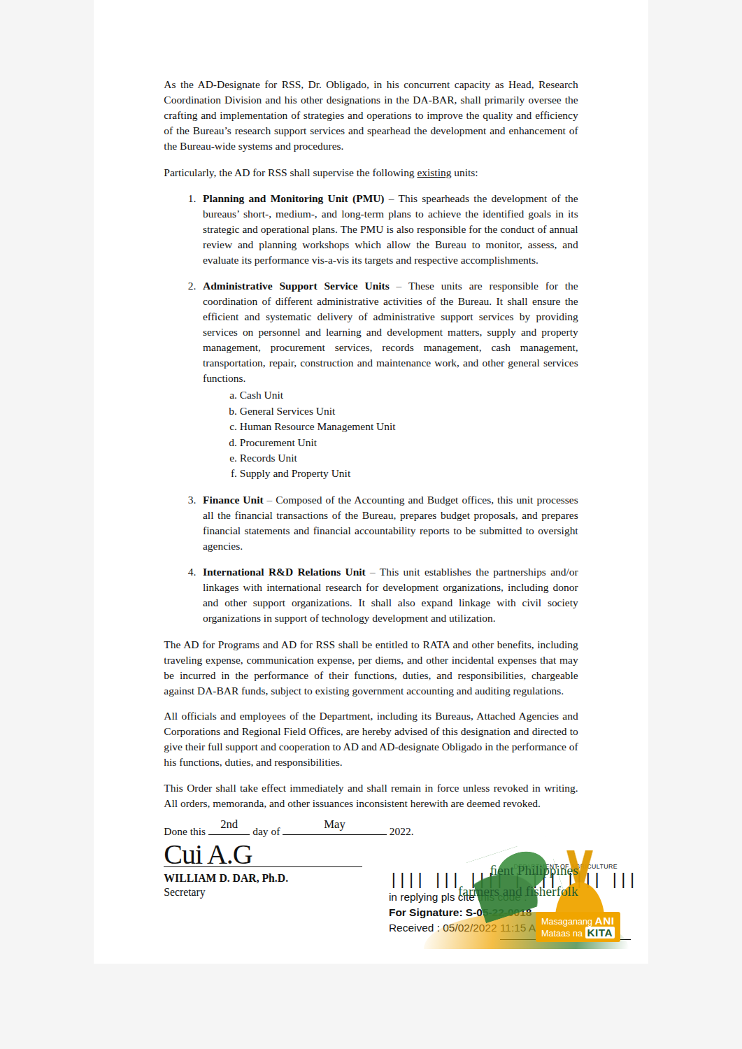As the AD-Designate for RSS, Dr. Obligado, in his concurrent capacity as Head, Research Coordination Division and his other designations in the DA-BAR, shall primarily oversee the crafting and implementation of strategies and operations to improve the quality and efficiency of the Bureau’s research support services and spearhead the development and enhancement of the Bureau-wide systems and procedures.
Particularly, the AD for RSS shall supervise the following existing units:
Planning and Monitoring Unit (PMU) – This spearheads the development of the bureaus’ short-, medium-, and long-term plans to achieve the identified goals in its strategic and operational plans. The PMU is also responsible for the conduct of annual review and planning workshops which allow the Bureau to monitor, assess, and evaluate its performance vis-a-vis its targets and respective accomplishments.
Administrative Support Service Units – These units are responsible for the coordination of different administrative activities of the Bureau. It shall ensure the efficient and systematic delivery of administrative support services by providing services on personnel and learning and development matters, supply and property management, procurement services, records management, cash management, transportation, repair, construction and maintenance work, and other general services functions.
Cash Unit
General Services Unit
Human Resource Management Unit
Procurement Unit
Records Unit
Supply and Property Unit
Finance Unit – Composed of the Accounting and Budget offices, this unit processes all the financial transactions of the Bureau, prepares budget proposals, and prepares financial statements and financial accountability reports to be submitted to oversight agencies.
International R&D Relations Unit – This unit establishes the partnerships and/or linkages with international research for development organizations, including donor and other support organizations. It shall also expand linkage with civil society organizations in support of technology development and utilization.
The AD for Programs and AD for RSS shall be entitled to RATA and other benefits, including traveling expense, communication expense, per diems, and other incidental expenses that may be incurred in the performance of their functions, duties, and responsibilities, chargeable against DA-BAR funds, subject to existing government accounting and auditing regulations.
All officials and employees of the Department, including its Bureaus, Attached Agencies and Corporations and Regional Field Offices, are hereby advised of this designation and directed to give their full support and cooperation to AD and AD-designate Obligado in the performance of his functions, duties, and responsibilities.
This Order shall take effect immediately and shall remain in force unless revoked in writing. All orders, memoranda, and other issuances inconsistent herewith are deemed revoked.
Done this 2nd day of May 2022.
Cui A.G
WILLIAM D. DAR, Ph.D.
Secretary
DEPARTMENT OF AGRICULTURE
|||| ||| |||| | ||| |||| ||| | |||| ||||
in replying pls cite this code :
For Signature: S-05-22-0018
Received : 05/02/2022 11:15 AM
ﬁent Philippines farmers and fisherfolk
Masaganang ANI
Mataas na KITA